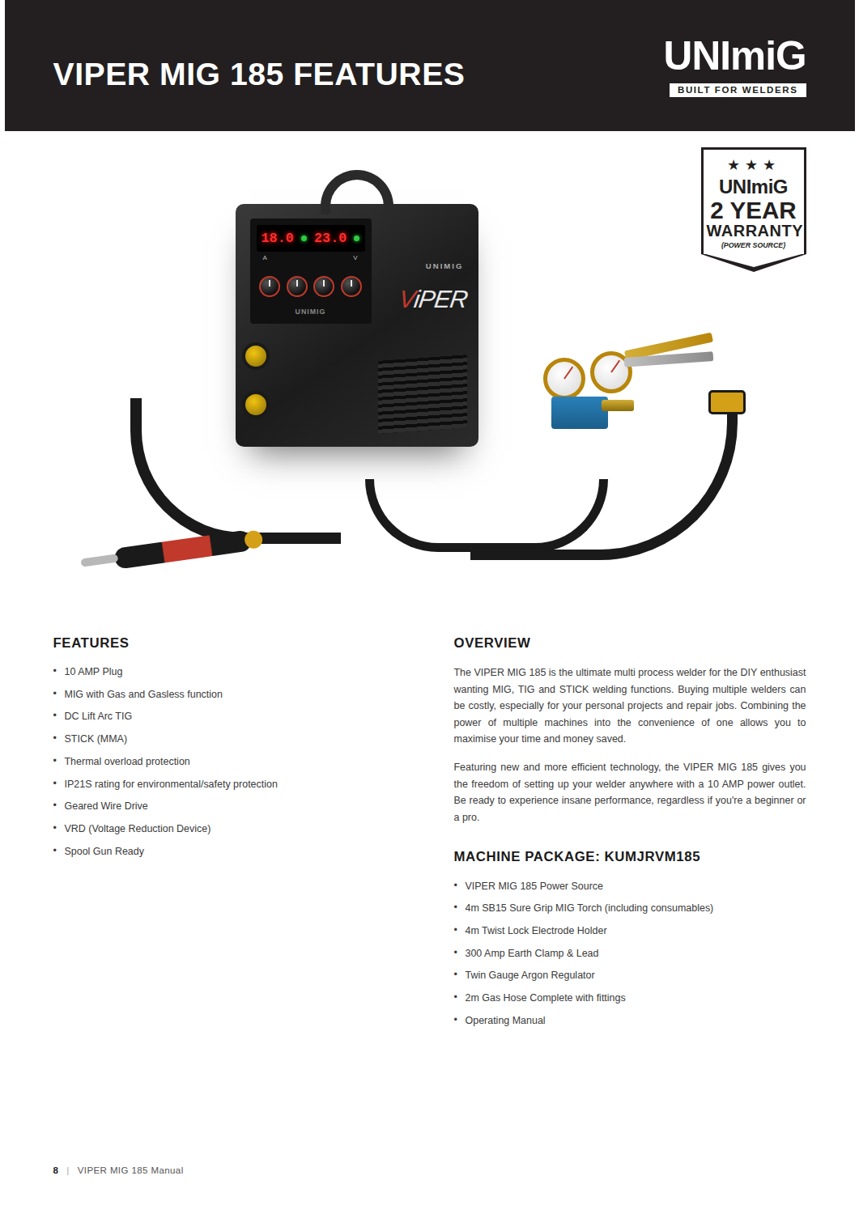VIPER MIG 185 Features
UNImi G
BUILT FOR WELDERS
★★★
UNImi G
2 YEAR
WARRANTY
(POWER SOURCE)
18.0 23.0
AV
UNIMIG
UNIMIG
ViPER
Features
10 AMP Plug
MIG with Gas and Gasless function
DC Lift Arc TIG
STICK (MMA)
Thermal overload protection
IP21S rating for environmental/safety protection
Geared Wire Drive
VRD (Voltage Reduction Device)
Spool Gun Ready
Overview
The VIPER MIG 185 is the ultimate multi process welder for the DIY enthusiast wanting MIG, TIG and STICK welding functions. Buying multiple welders can be costly, especially for your personal projects and repair jobs. Combining the power of multiple machines into the convenience of one allows you to maximise your time and money saved.
Featuring new and more efficient technology, the VIPER MIG 185 gives you the freedom of setting up your welder anywhere with a 10 AMP power outlet. Be ready to experience insane performance, regardless if you're a beginner or a pro.
Machine Package: KUMJRVM185
VIPER MIG 185 Power Source
4m SB15 Sure Grip MIG Torch (including consumables)
4m Twist Lock Electrode Holder
300 Amp Earth Clamp & Lead
Twin Gauge Argon Regulator
2m Gas Hose Complete with fittings
Operating Manual
8|VIPER MIG 185 Manual